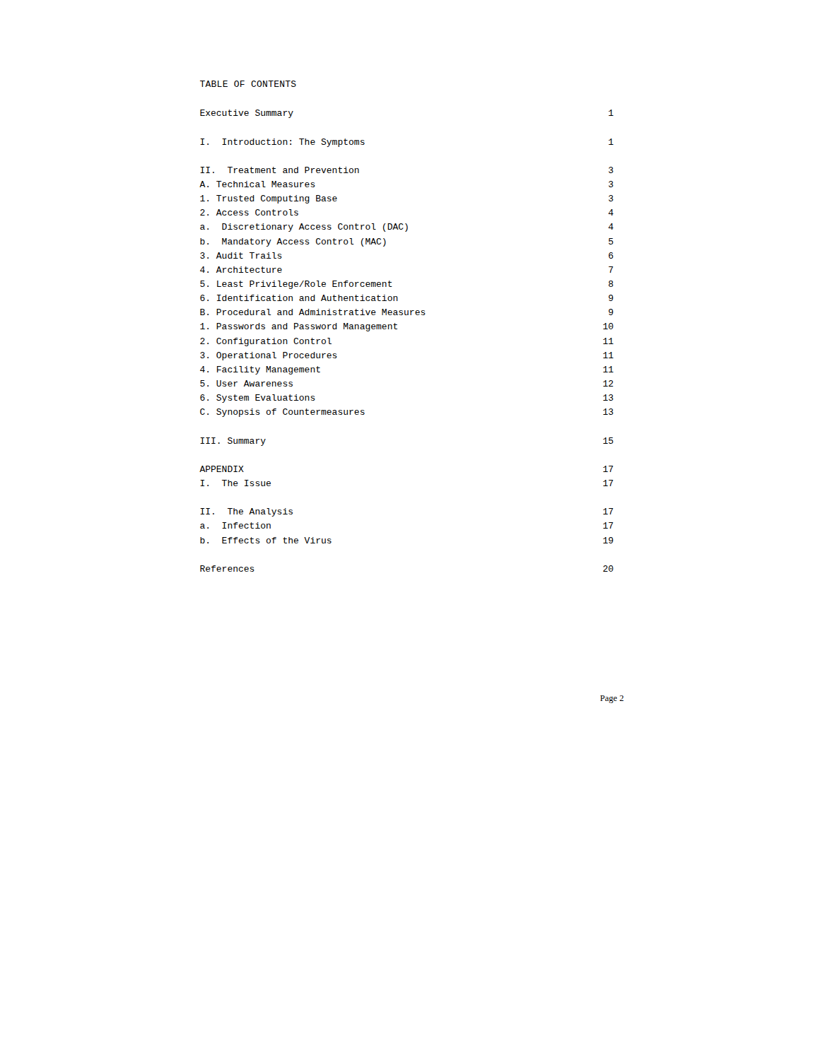TABLE OF CONTENTS
| Executive Summary | 1 |
| I. Introduction: The Symptoms | 1 |
| II. Treatment and Prevention | 3 |
| A. Technical Measures | 3 |
| 1. Trusted Computing Base | 3 |
| 2. Access Controls | 4 |
| a. Discretionary Access Control (DAC) | 4 |
| b. Mandatory Access Control (MAC) | 5 |
| 3. Audit Trails | 6 |
| 4. Architecture | 7 |
| 5. Least Privilege/Role Enforcement | 8 |
| 6. Identification and Authentication | 9 |
| B. Procedural and Administrative Measures | 9 |
| 1. Passwords and Password Management | 10 |
| 2. Configuration Control | 11 |
| 3. Operational Procedures | 11 |
| 4. Facility Management | 11 |
| 5. User Awareness | 12 |
| 6. System Evaluations | 13 |
| C. Synopsis of Countermeasures | 13 |
| III. Summary | 15 |
| APPENDIX | 17 |
| I. The Issue | 17 |
| II. The Analysis | 17 |
| a. Infection | 17 |
| b. Effects of the Virus | 19 |
| References | 20 |
Page 2